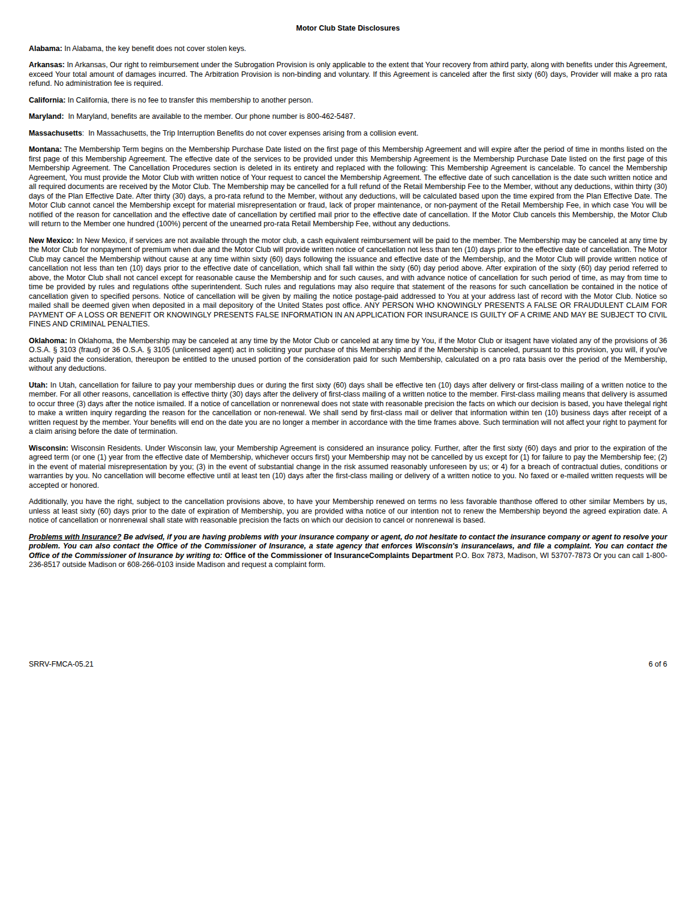Motor Club State Disclosures
Alabama: In Alabama, the key benefit does not cover stolen keys.
Arkansas: In Arkansas, Our right to reimbursement under the Subrogation Provision is only applicable to the extent that Your recovery from athird party, along with benefits under this Agreement, exceed Your total amount of damages incurred. The Arbitration Provision is non-binding and voluntary. If this Agreement is canceled after the first sixty (60) days, Provider will make a pro rata refund. No administration fee is required.
California: In California, there is no fee to transfer this membership to another person.
Maryland: In Maryland, benefits are available to the member. Our phone number is 800-462-5487.
Massachusetts: In Massachusetts, the Trip Interruption Benefits do not cover expenses arising from a collision event.
Montana: The Membership Term begins on the Membership Purchase Date listed on the first page of this Membership Agreement and will expire after the period of time in months listed on the first page of this Membership Agreement. The effective date of the services to be provided under this Membership Agreement is the Membership Purchase Date listed on the first page of this Membership Agreement. The Cancellation Procedures section is deleted in its entirety and replaced with the following: This Membership Agreement is cancelable. To cancel the Membership Agreement, You must provide the Motor Club with written notice of Your request to cancel the Membership Agreement. The effective date of such cancellation is the date such written notice and all required documents are received by the Motor Club. The Membership may be cancelled for a full refund of the Retail Membership Fee to the Member, without any deductions, within thirty (30) days of the Plan Effective Date. After thirty (30) days, a pro-rata refund to the Member, without any deductions, will be calculated based upon the time expired from the Plan Effective Date. The Motor Club cannot cancel the Membership except for material misrepresentation or fraud, lack of proper maintenance, or non-payment of the Retail Membership Fee, in which case You will be notified of the reason for cancellation and the effective date of cancellation by certified mail prior to the effective date of cancellation. If the Motor Club cancels this Membership, the Motor Club will return to the Member one hundred (100%) percent of the unearned pro-rata Retail Membership Fee, without any deductions.
New Mexico: In New Mexico, if services are not available through the motor club, a cash equivalent reimbursement will be paid to the member. The Membership may be canceled at any time by the Motor Club for nonpayment of premium when due and the Motor Club will provide written notice of cancellation not less than ten (10) days prior to the effective date of cancellation. The Motor Club may cancel the Membership without cause at any time within sixty (60) days following the issuance and effective date of the Membership, and the Motor Club will provide written notice of cancellation not less than ten (10) days prior to the effective date of cancellation, which shall fall within the sixty (60) day period above. After expiration of the sixty (60) day period referred to above, the Motor Club shall not cancel except for reasonable cause the Membership and for such causes, and with advance notice of cancellation for such period of time, as may from time to time be provided by rules and regulations ofthe superintendent. Such rules and regulations may also require that statement of the reasons for such cancellation be contained in the notice of cancellation given to specified persons. Notice of cancellation will be given by mailing the notice postage-paid addressed to You at your address last of record with the Motor Club. Notice so mailed shall be deemed given when deposited in a mail depository of the United States post office. ANY PERSON WHO KNOWINGLY PRESENTS A FALSE OR FRAUDULENT CLAIM FOR PAYMENT OF A LOSS OR BENEFIT OR KNOWINGLY PRESENTS FALSE INFORMATION IN AN APPLICATION FOR INSURANCE IS GUILTY OF A CRIME AND MAY BE SUBJECT TO CIVIL FINES AND CRIMINAL PENALTIES.
Oklahoma: In Oklahoma, the Membership may be canceled at any time by the Motor Club or canceled at any time by You, if the Motor Club or itsagent have violated any of the provisions of 36 O.S.A. § 3103 (fraud) or 36 O.S.A. § 3105 (unlicensed agent) act in soliciting your purchase of this Membership and if the Membership is canceled, pursuant to this provision, you will, if you've actually paid the consideration, thereupon be entitled to the unused portion of the consideration paid for such Membership, calculated on a pro rata basis over the period of the Membership, without any deductions.
Utah: In Utah, cancellation for failure to pay your membership dues or during the first sixty (60) days shall be effective ten (10) days after delivery or first-class mailing of a written notice to the member. For all other reasons, cancellation is effective thirty (30) days after the delivery of first-class mailing of a written notice to the member. First-class mailing means that delivery is assumed to occur three (3) days after the notice ismailed. If a notice of cancellation or nonrenewal does not state with reasonable precision the facts on which our decision is based, you have thelegal right to make a written inquiry regarding the reason for the cancellation or non-renewal. We shall send by first-class mail or deliver that information within ten (10) business days after receipt of a written request by the member. Your benefits will end on the date you are no longer a member in accordance with the time frames above. Such termination will not affect your right to payment for a claim arising before the date of termination.
Wisconsin: Wisconsin Residents. Under Wisconsin law, your Membership Agreement is considered an insurance policy. Further, after the first sixty (60) days and prior to the expiration of the agreed term (or one (1) year from the effective date of Membership, whichever occurs first) your Membership may not be cancelled by us except for (1) for failure to pay the Membership fee; (2) in the event of material misrepresentation by you; (3) in the event of substantial change in the risk assumed reasonably unforeseen by us; or 4) for a breach of contractual duties, conditions or warranties by you. No cancellation will become effective until at least ten (10) days after the first-class mailing or delivery of a written notice to you. No faxed or e-mailed written requests will be accepted or honored.
Additionally, you have the right, subject to the cancellation provisions above, to have your Membership renewed on terms no less favorable thanthose offered to other similar Members by us, unless at least sixty (60) days prior to the date of expiration of Membership, you are provided witha notice of our intention not to renew the Membership beyond the agreed expiration date. A notice of cancellation or nonrenewal shall state with reasonable precision the facts on which our decision to cancel or nonrenewal is based.
Problems with Insurance? Be advised, if you are having problems with your insurance company or agent, do not hesitate to contact the insurance company or agent to resolve your problem. You can also contact the Office of the Commissioner of Insurance, a state agency that enforces Wisconsin's insurancelaws, and file a complaint. You can contact the Office of the Commissioner of Insurance by writing to: Office of the Commissioner of InsuranceComplaints Department P.O. Box 7873, Madison, WI 53707-7873 Or you can call 1-800-236-8517 outside Madison or 608-266-0103 inside Madison and request a complaint form.
SRRV-FMCA-05.21 6 of 6